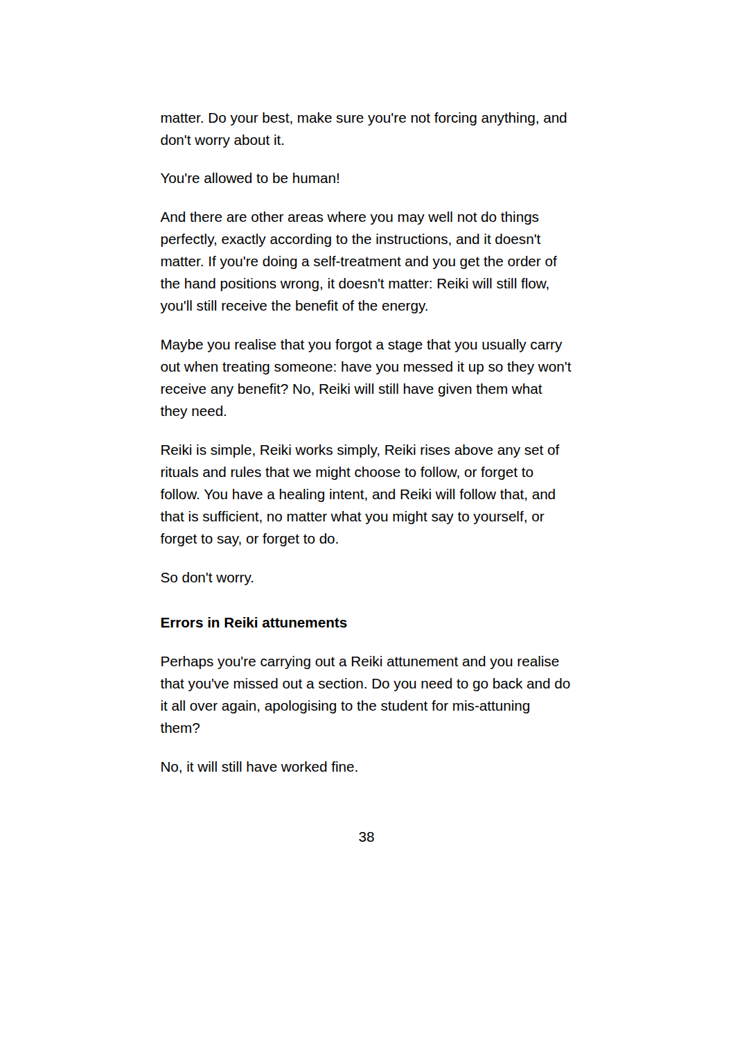matter. Do your best, make sure you're not forcing anything, and don't worry about it.
You're allowed to be human!
And there are other areas where you may well not do things perfectly, exactly according to the instructions, and it doesn't matter. If you're doing a self-treatment and you get the order of the hand positions wrong, it doesn't matter: Reiki will still flow, you'll still receive the benefit of the energy.
Maybe you realise that you forgot a stage that you usually carry out when treating someone: have you messed it up so they won't receive any benefit? No, Reiki will still have given them what they need.
Reiki is simple, Reiki works simply, Reiki rises above any set of rituals and rules that we might choose to follow, or forget to follow. You have a healing intent, and Reiki will follow that, and that is sufficient, no matter what you might say to yourself, or forget to say, or forget to do.
So don't worry.
Errors in Reiki attunements
Perhaps you're carrying out a Reiki attunement and you realise that you've missed out a section. Do you need to go back and do it all over again, apologising to the student for mis-attuning them?
No, it will still have worked fine.
38